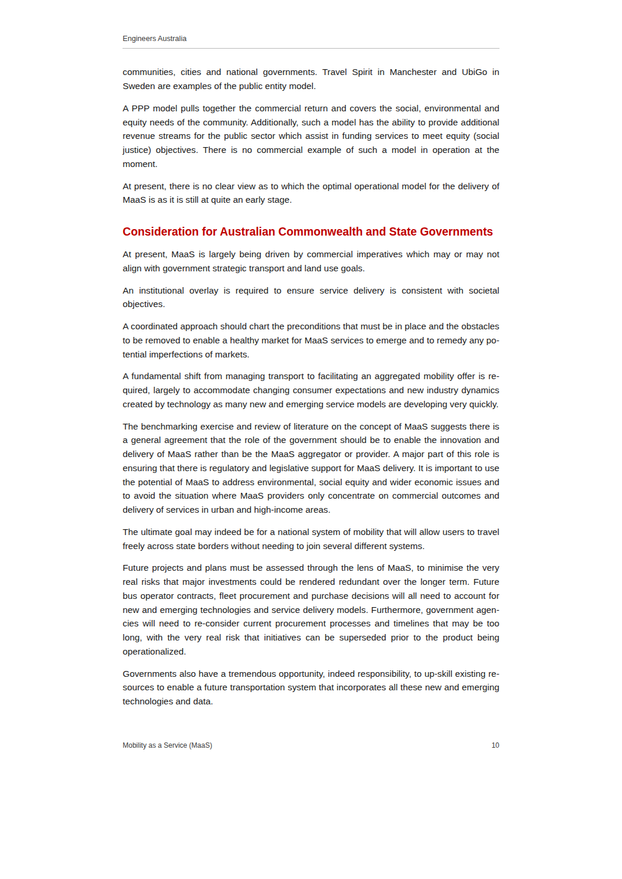Engineers Australia
communities, cities and national governments. Travel Spirit in Manchester and UbiGo in Sweden are examples of the public entity model.
A PPP model pulls together the commercial return and covers the social, environmental and equity needs of the community. Additionally, such a model has the ability to provide additional revenue streams for the public sector which assist in funding services to meet equity (social justice) objectives. There is no commercial example of such a model in operation at the moment.
At present, there is no clear view as to which the optimal operational model for the delivery of MaaS is as it is still at quite an early stage.
Consideration for Australian Commonwealth and State Governments
At present, MaaS is largely being driven by commercial imperatives which may or may not align with government strategic transport and land use goals.
An institutional overlay is required to ensure service delivery is consistent with societal objectives.
A coordinated approach should chart the preconditions that must be in place and the obstacles to be removed to enable a healthy market for MaaS services to emerge and to remedy any potential imperfections of markets.
A fundamental shift from managing transport to facilitating an aggregated mobility offer is required, largely to accommodate changing consumer expectations and new industry dynamics created by technology as many new and emerging service models are developing very quickly.
The benchmarking exercise and review of literature on the concept of MaaS suggests there is a general agreement that the role of the government should be to enable the innovation and delivery of MaaS rather than be the MaaS aggregator or provider. A major part of this role is ensuring that there is regulatory and legislative support for MaaS delivery. It is important to use the potential of MaaS to address environmental, social equity and wider economic issues and to avoid the situation where MaaS providers only concentrate on commercial outcomes and delivery of services in urban and high-income areas.
The ultimate goal may indeed be for a national system of mobility that will allow users to travel freely across state borders without needing to join several different systems.
Future projects and plans must be assessed through the lens of MaaS, to minimise the very real risks that major investments could be rendered redundant over the longer term. Future bus operator contracts, fleet procurement and purchase decisions will all need to account for new and emerging technologies and service delivery models. Furthermore, government agencies will need to re-consider current procurement processes and timelines that may be too long, with the very real risk that initiatives can be superseded prior to the product being operationalized.
Governments also have a tremendous opportunity, indeed responsibility, to up-skill existing resources to enable a future transportation system that incorporates all these new and emerging technologies and data.
Mobility as a Service (MaaS) 10